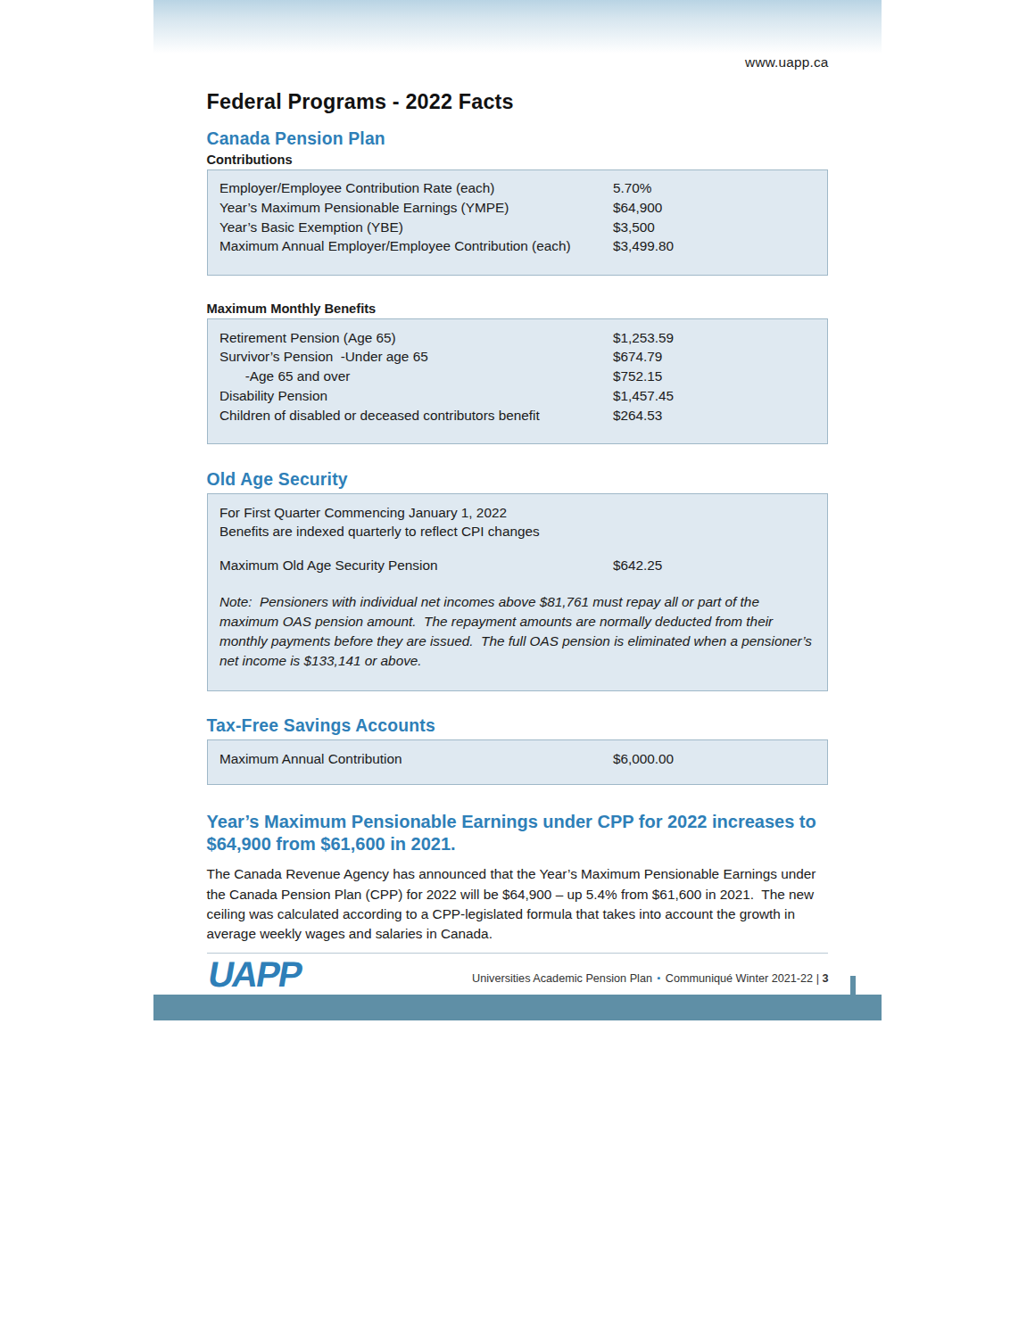www.uapp.ca
Federal Programs - 2022 Facts
Canada Pension Plan
Contributions
| Employer/Employee Contribution Rate (each) | 5.70% |
| Year’s Maximum Pensionable Earnings (YMPE) | $64,900 |
| Year’s Basic Exemption (YBE) | $3,500 |
| Maximum Annual Employer/Employee Contribution (each) | $3,499.80 |
Maximum Monthly Benefits
| Retirement Pension (Age 65) | $1,253.59 |
| Survivor’s Pension -Under age 65 | $674.79 |
| -Age 65 and over | $752.15 |
| Disability Pension | $1,457.45 |
| Children of disabled or deceased contributors benefit | $264.53 |
Old Age Security
For First Quarter Commencing January 1, 2022
Benefits are indexed quarterly to reflect CPI changes
| Maximum Old Age Security Pension | $642.25 |
Note: Pensioners with individual net incomes above $81,761 must repay all or part of the maximum OAS pension amount. The repayment amounts are normally deducted from their monthly payments before they are issued. The full OAS pension is eliminated when a pensioner’s net income is $133,141 or above.
Tax-Free Savings Accounts
| Maximum Annual Contribution | $6,000.00 |
Year’s Maximum Pensionable Earnings under CPP for 2022 increases to $64,900 from $61,600 in 2021.
The Canada Revenue Agency has announced that the Year’s Maximum Pensionable Earnings under the Canada Pension Plan (CPP) for 2022 will be $64,900 – up 5.4% from $61,600 in 2021. The new ceiling was calculated according to a CPP-legislated formula that takes into account the growth in average weekly wages and salaries in Canada.
UAPP
Universities Academic Pension Plan ▪ Communiqué Winter 2021-22 | 3